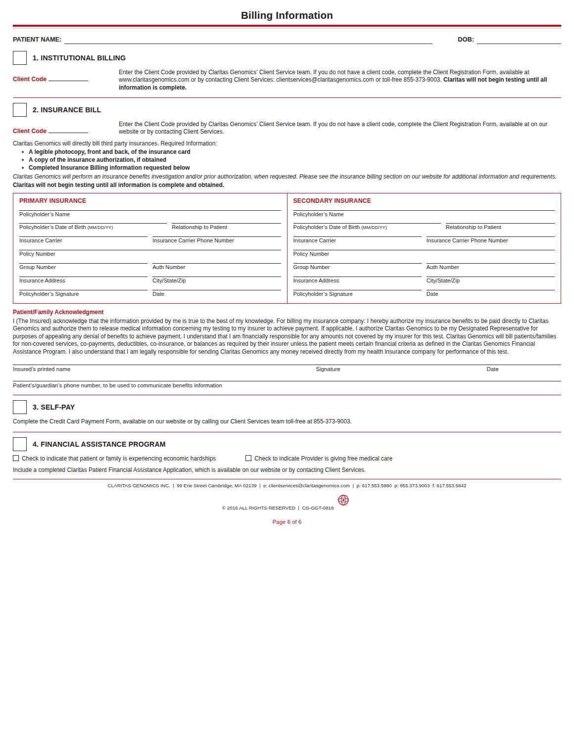Billing Information
PATIENT NAME:
DOB:
1. INSTITUTIONAL BILLING
Client Code
Enter the Client Code provided by Claritas Genomics’ Client Service team. If you do not have a client code, complete the Client Registration Form, available at www.claritasgenomics.com or by contacting Client Services: clientservices@claritasgenomics.com or toll-free 855-373-9003. Claritas will not begin testing until all information is complete.
2. INSURANCE BILL
Client Code
Enter the Client Code provided by Claritas Genomics’ Client Service team. If you do not have a client code, complete the Client Registration Form, available at on our website or by contacting Client Services.
Claritas Genomics will directly bill third party insurances. Required Information:
A legible photocopy, front and back, of the insurance card
A copy of the insurance authorization, if obtained
Completed Insurance Billing information requested below
Claritas Genomics will perform an insurance benefits investigation and/or prior authorization, when requested. Please see the insurance billing section on our website for additional information and requirements.
Claritas will not begin testing until all information is complete and obtained.
| PRIMARY INSURANCE Policyholder’s Name Policyholder’s Date of Birth (MM/DD/YY) Relationship to Patient Insurance Carrier Insurance Carrier Phone Number Policy Number Group Number Auth Number Insurance Address City/State/Zip Policyholder’s Signature Date | SECONDARY INSURANCE Policyholder’s Name Policyholder’s Date of Birth (MM/DD/YY) Relationship to Patient Insurance Carrier Insurance Carrier Phone Number Policy Number Group Number Auth Number Insurance Address City/State/Zip Policyholder’s Signature Date |
Patient/Family Acknowledgment
I (The Insured) acknowledge that the information provided by me is true to the best of my knowledge. For billing my insurance company: I hereby authorize my insurance benefits to be paid directly to Claritas Genomics and authorize them to release medical information concerning my testing to my insurer to achieve payment. If applicable, I authorize Claritas Genomics to be my Designated Representative for purposes of appealing any denial of benefits to achieve payment. I understand that I am financially responsible for any amounts not covered by my insurer for this test. Claritas Genomics will bill patients/families for non-covered services, co-payments, deductibles, co-insurance, or balances as required by their insurer unless the patient meets certain financial criteria as defined in the Claritas Genomics Financial Assistance Program. I also understand that I am legally responsible for sending Claritas Genomics any money received directly from my health insurance company for performance of this test.
Insured’s printed name
Signature
Date
Patient’s/guardian’s phone number, to be used to communicate benefits information
3. SELF-PAY
Complete the Credit Card Payment Form, available on our website or by calling our Client Services team toll-free at 855-373-9003.
4. FINANCIAL ASSISTANCE PROGRAM
Check to indicate that patient or family is experiencing economic hardships
Check to indicate Provider is giving free medical care
Include a completed Claritas Patient Financial Assistance Application, which is available on our website or by contacting Client Services.
CLARITAS GENOMICS INC. | 99 Erie Street Cambridge, MA 02139 | e: clientservices@claritasgenomics.com | p: 617.553.5880 p: 855.373.9003 f: 617.553.5842
© 2016 ALL RIGHTS RESERVED | CG-GGT-0816
Page 6 of 6